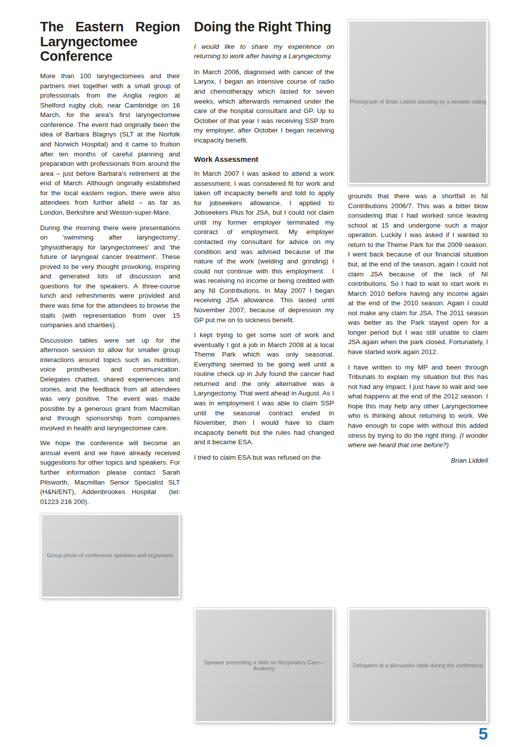The Eastern Region Laryngectomee Conference
More than 100 laryngectomees and their partners met together with a small group of professionals from the Anglia region at Shelford rugby club, near Cambridge on 16 March, for the area's first laryngectomee conference. The event had originally been the idea of Barbara Blagnys (SLT at the Norfolk and Norwich Hospital) and it came to fruition after ten months of careful planning and preparation with professionals from around the area – just before Barbara's retirement at the end of March. Although originally established for the local eastern region, there were also attendees from further afield – as far as London, Berkshire and Weston-super-Mare.
During the morning there were presentations on 'swimming after laryngectomy', 'physiotherapy for laryngectomees' and 'the future of laryngeal cancer treatment'. These proved to be very thought provoking, inspiring and generated lots of discussion and questions for the speakers. A three-course lunch and refreshments were provided and there was time for the attendees to browse the stalls (with representation from over 15 companies and charities).
Discussion tables were set up for the afternoon session to allow for smaller group interactions around topics such as nutrition, voice prostheses and communication. Delegates chatted, shared experiences and stories, and the feedback from all attendees was very positive. The event was made possible by a generous grant from Macmillan and through sponsorship from companies involved in health and laryngectomee care.
We hope the conference will become an annual event and we have already received suggestions for other topics and speakers. For further information please contact Sarah Pilsworth, Macmillan Senior Specialist SLT (H&N/ENT), Addenbrookes Hospital (tel: 01223 216 200).
Group photo of conference speakers and organisers
Doing the Right Thing
I would like to share my experience on returning to work after having a Laryngectomy.
In March 2006, diagnosed with cancer of the Larynx, I began an intensive course of radio and chemotherapy which lasted for seven weeks, which afterwards remained under the care of the hospital consultant and GP. Up to October of that year I was receiving SSP from my employer, after October I began receiving incapacity benefit.
Work Assessment
In March 2007 I was asked to attend a work assessment, I was considered fit for work and taken off incapacity benefit and told to apply for jobseekers allowance. I applied to Jobseekers Plus for JSA, but I could not claim until my former employer terminated my contract of employment. My employer contacted my consultant for advice on my condition and was advised because of the nature of the work (welding and grinding) I could not continue with this employment. I was receiving no income or being credited with any NI Contributions. In May 2007 I began receiving JSA allowance. This lasted until November 2007; because of depression my GP put me on to sickness benefit.
I kept trying to get some sort of work and eventually I got a job in March 2008 at a local Theme Park which was only seasonal. Everything seemed to be going well until a routine check up in July found the cancer had returned and the only alternative was a Laryngectomy. That went ahead in August. As I was in employment I was able to claim SSP until the seasonal contract ended in November, then I would have to claim incapacity benefit but the rules had changed and it became ESA.
I tried to claim ESA but was refused on the
Photograph of Brian Liddell standing by a seaside railing
grounds that there was a shortfall in NI Contributions 2006/7. This was a bitter blow considering that I had worked since leaving school at 15 and undergone such a major operation. Luckily I was asked if I wanted to return to the Theme Park for the 2009 season. I went back because of our financial situation but, at the end of the season, again I could not claim JSA because of the lack of NI contributions. So I had to wait to start work in March 2010 before having any income again at the end of the 2010 season. Again I could not make any claim for JSA. The 2011 season was better as the Park stayed open for a longer period but I was still unable to claim JSA again when the park closed. Fortunately, I have started work again 2012.
I have written to my MP and been through Tribunals to explain my situation but this has not had any impact. I just have to wait and see what happens at the end of the 2012 season. I hope this may help any other Laryngectomee who is thinking about returning to work. We have enough to cope with without this added stress by trying to do the right thing. (I wonder where we heard that one before?)
Brian Liddell
Speaker presenting a slide on Respiratory Care – Anatomy
Delegates at a discussion table during the conference
5